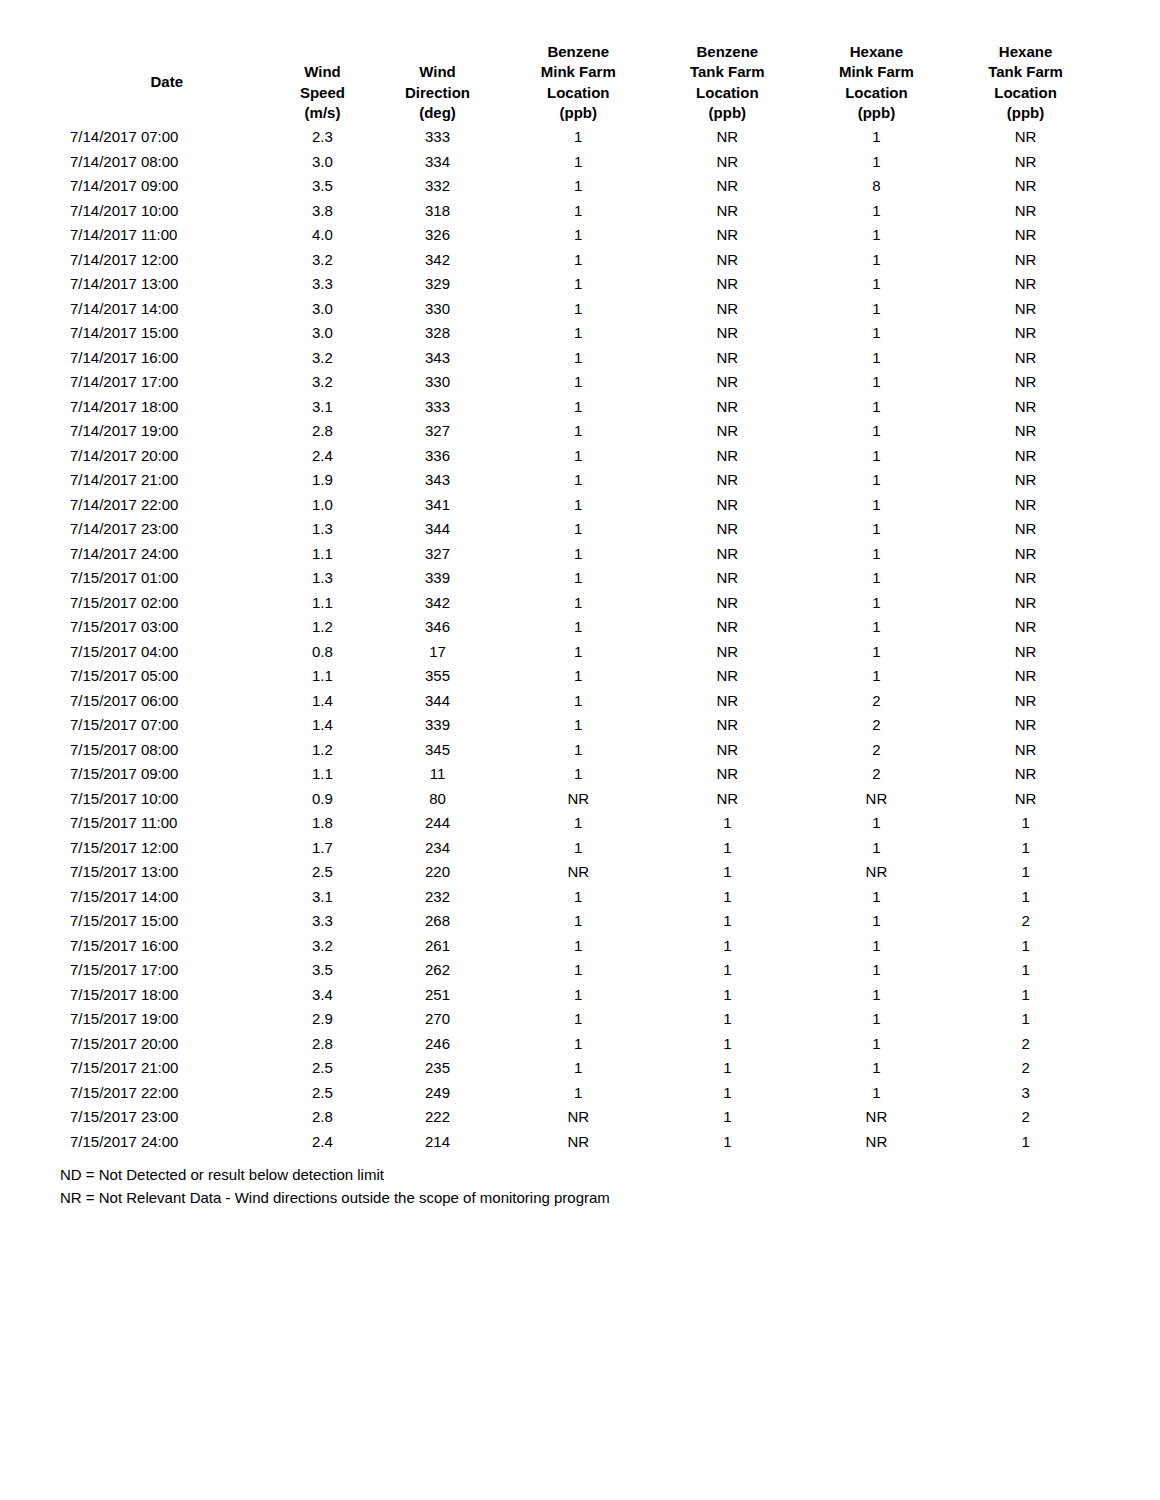| Date | Wind Speed (m/s) | Wind Direction (deg) | Benzene Mink Farm Location (ppb) | Benzene Tank Farm Location (ppb) | Hexane Mink Farm Location (ppb) | Hexane Tank Farm Location (ppb) |
| --- | --- | --- | --- | --- | --- | --- |
| 7/14/2017 07:00 | 2.3 | 333 | 1 | NR | 1 | NR |
| 7/14/2017 08:00 | 3.0 | 334 | 1 | NR | 1 | NR |
| 7/14/2017 09:00 | 3.5 | 332 | 1 | NR | 8 | NR |
| 7/14/2017 10:00 | 3.8 | 318 | 1 | NR | 1 | NR |
| 7/14/2017 11:00 | 4.0 | 326 | 1 | NR | 1 | NR |
| 7/14/2017 12:00 | 3.2 | 342 | 1 | NR | 1 | NR |
| 7/14/2017 13:00 | 3.3 | 329 | 1 | NR | 1 | NR |
| 7/14/2017 14:00 | 3.0 | 330 | 1 | NR | 1 | NR |
| 7/14/2017 15:00 | 3.0 | 328 | 1 | NR | 1 | NR |
| 7/14/2017 16:00 | 3.2 | 343 | 1 | NR | 1 | NR |
| 7/14/2017 17:00 | 3.2 | 330 | 1 | NR | 1 | NR |
| 7/14/2017 18:00 | 3.1 | 333 | 1 | NR | 1 | NR |
| 7/14/2017 19:00 | 2.8 | 327 | 1 | NR | 1 | NR |
| 7/14/2017 20:00 | 2.4 | 336 | 1 | NR | 1 | NR |
| 7/14/2017 21:00 | 1.9 | 343 | 1 | NR | 1 | NR |
| 7/14/2017 22:00 | 1.0 | 341 | 1 | NR | 1 | NR |
| 7/14/2017 23:00 | 1.3 | 344 | 1 | NR | 1 | NR |
| 7/14/2017 24:00 | 1.1 | 327 | 1 | NR | 1 | NR |
| 7/15/2017 01:00 | 1.3 | 339 | 1 | NR | 1 | NR |
| 7/15/2017 02:00 | 1.1 | 342 | 1 | NR | 1 | NR |
| 7/15/2017 03:00 | 1.2 | 346 | 1 | NR | 1 | NR |
| 7/15/2017 04:00 | 0.8 | 17 | 1 | NR | 1 | NR |
| 7/15/2017 05:00 | 1.1 | 355 | 1 | NR | 1 | NR |
| 7/15/2017 06:00 | 1.4 | 344 | 1 | NR | 2 | NR |
| 7/15/2017 07:00 | 1.4 | 339 | 1 | NR | 2 | NR |
| 7/15/2017 08:00 | 1.2 | 345 | 1 | NR | 2 | NR |
| 7/15/2017 09:00 | 1.1 | 11 | 1 | NR | 2 | NR |
| 7/15/2017 10:00 | 0.9 | 80 | NR | NR | NR | NR |
| 7/15/2017 11:00 | 1.8 | 244 | 1 | 1 | 1 | 1 |
| 7/15/2017 12:00 | 1.7 | 234 | 1 | 1 | 1 | 1 |
| 7/15/2017 13:00 | 2.5 | 220 | NR | 1 | NR | 1 |
| 7/15/2017 14:00 | 3.1 | 232 | 1 | 1 | 1 | 1 |
| 7/15/2017 15:00 | 3.3 | 268 | 1 | 1 | 1 | 2 |
| 7/15/2017 16:00 | 3.2 | 261 | 1 | 1 | 1 | 1 |
| 7/15/2017 17:00 | 3.5 | 262 | 1 | 1 | 1 | 1 |
| 7/15/2017 18:00 | 3.4 | 251 | 1 | 1 | 1 | 1 |
| 7/15/2017 19:00 | 2.9 | 270 | 1 | 1 | 1 | 1 |
| 7/15/2017 20:00 | 2.8 | 246 | 1 | 1 | 1 | 2 |
| 7/15/2017 21:00 | 2.5 | 235 | 1 | 1 | 1 | 2 |
| 7/15/2017 22:00 | 2.5 | 249 | 1 | 1 | 1 | 3 |
| 7/15/2017 23:00 | 2.8 | 222 | NR | 1 | NR | 2 |
| 7/15/2017 24:00 | 2.4 | 214 | NR | 1 | NR | 1 |
ND = Not Detected or result below detection limit
NR = Not Relevant Data - Wind directions outside the scope of monitoring program